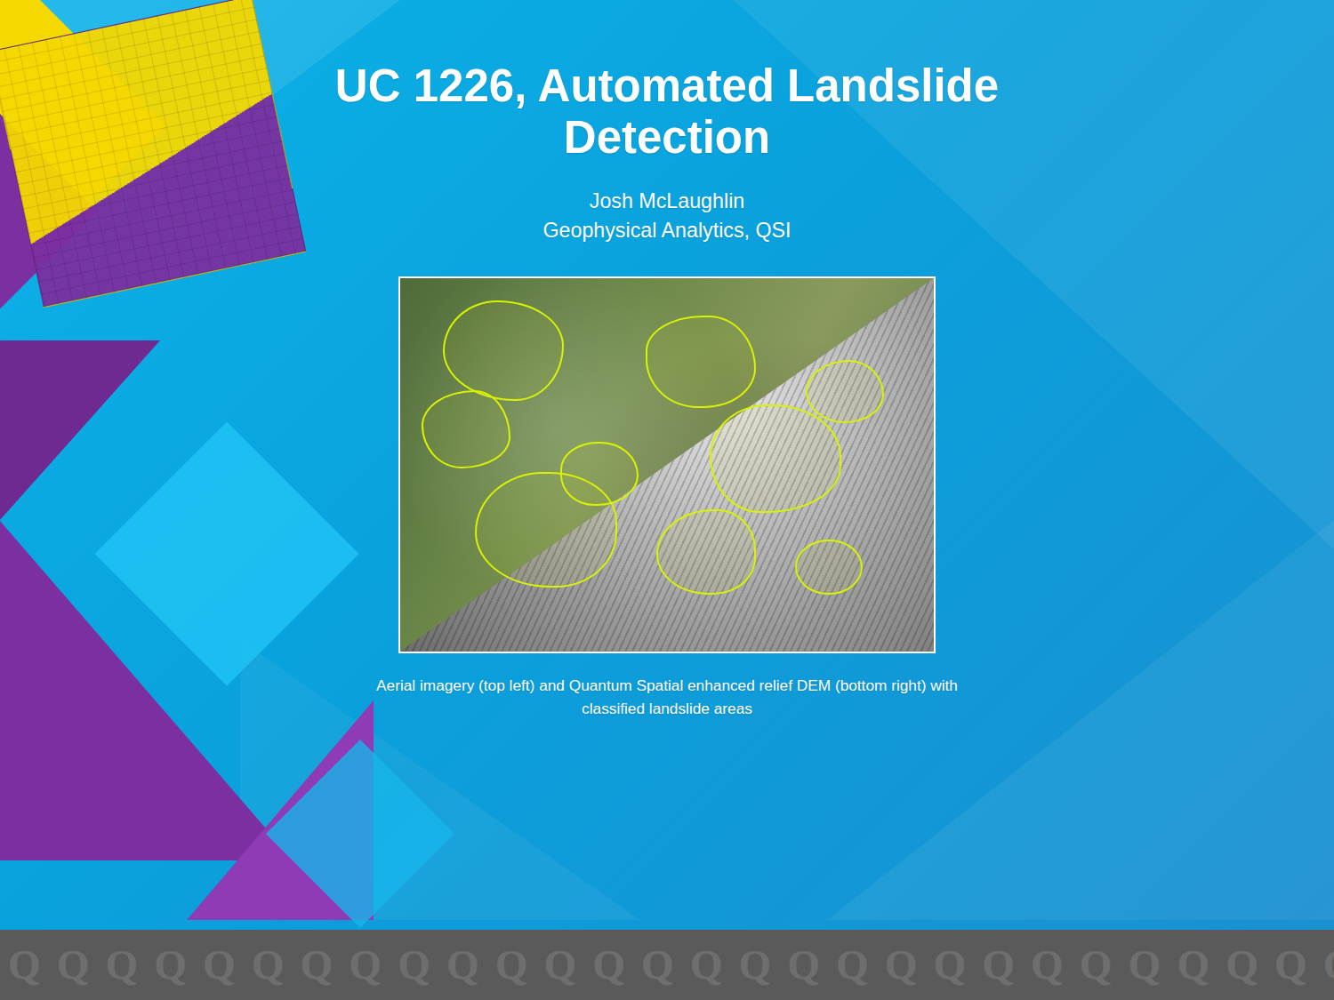UC 1226, Automated Landslide Detection
Josh McLaughlin
Geophysical Analytics, QSI
Aerial imagery (top left) and Quantum Spatial enhanced relief DEM (bottom right) with classified landslide areas
QQQQ QQQQ QQQQ QQQQ QQQQ QQQQ QQQQ QQQQ